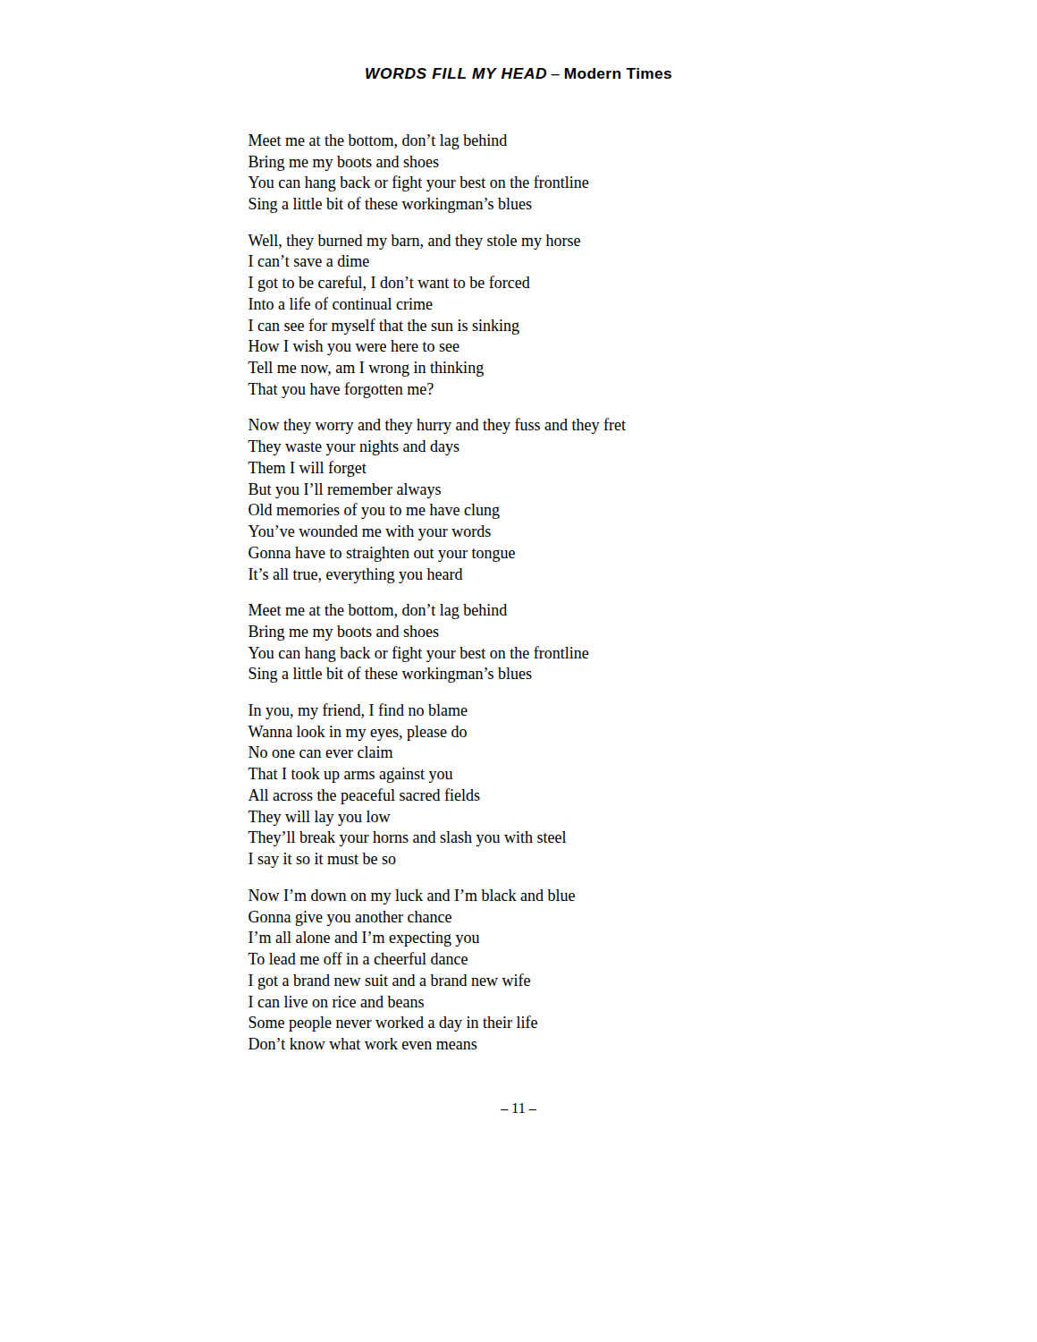WORDS FILL MY HEAD – Modern Times
Meet me at the bottom, don’t lag behind
Bring me my boots and shoes
You can hang back or fight your best on the frontline
Sing a little bit of these workingman’s blues
Well, they burned my barn, and they stole my horse
I can’t save a dime
I got to be careful, I don’t want to be forced
Into a life of continual crime
I can see for myself that the sun is sinking
How I wish you were here to see
Tell me now, am I wrong in thinking
That you have forgotten me?
Now they worry and they hurry and they fuss and they fret
They waste your nights and days
Them I will forget
But you I’ll remember always
Old memories of you to me have clung
You’ve wounded me with your words
Gonna have to straighten out your tongue
It’s all true, everything you heard
Meet me at the bottom, don’t lag behind
Bring me my boots and shoes
You can hang back or fight your best on the frontline
Sing a little bit of these workingman’s blues
In you, my friend, I find no blame
Wanna look in my eyes, please do
No one can ever claim
That I took up arms against you
All across the peaceful sacred fields
They will lay you low
They’ll break your horns and slash you with steel
I say it so it must be so
Now I’m down on my luck and I’m black and blue
Gonna give you another chance
I’m all alone and I’m expecting you
To lead me off in a cheerful dance
I got a brand new suit and a brand new wife
I can live on rice and beans
Some people never worked a day in their life
Don’t know what work even means
– 11 –